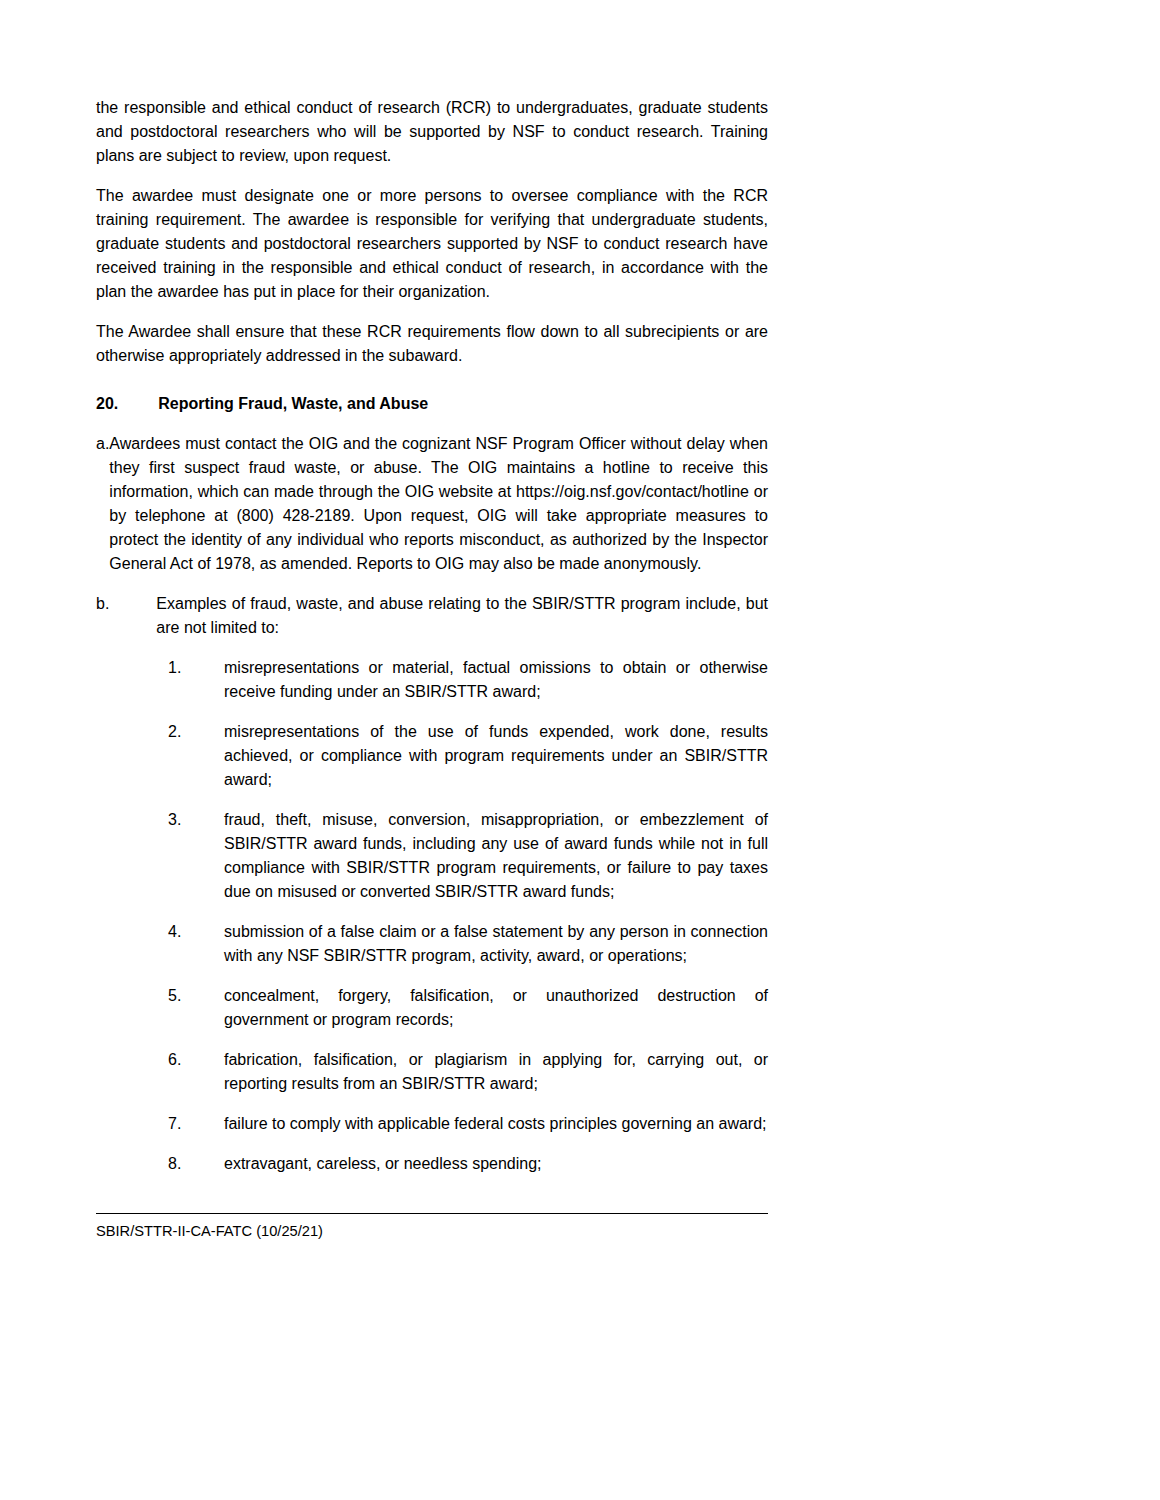the responsible and ethical conduct of research (RCR) to undergraduates, graduate students and postdoctoral researchers who will be supported by NSF to conduct research. Training plans are subject to review, upon request.
The awardee must designate one or more persons to oversee compliance with the RCR training requirement. The awardee is responsible for verifying that undergraduate students, graduate students and postdoctoral researchers supported by NSF to conduct research have received training in the responsible and ethical conduct of research, in accordance with the plan the awardee has put in place for their organization.
The Awardee shall ensure that these RCR requirements flow down to all subrecipients or are otherwise appropriately addressed in the subaward.
20. Reporting Fraud, Waste, and Abuse
a.
Awardees must contact the OIG and the cognizant NSF Program Officer without delay when they first suspect fraud waste, or abuse. The OIG maintains a hotline to receive this information, which can made through the OIG website at https://oig.nsf.gov/contact/hotline or by telephone at (800) 428-2189. Upon request, OIG will take appropriate measures to protect the identity of any individual who reports misconduct, as authorized by the Inspector General Act of 1978, as amended. Reports to OIG may also be made anonymously.
b.
Examples of fraud, waste, and abuse relating to the SBIR/STTR program include, but are not limited to:
1. misrepresentations or material, factual omissions to obtain or otherwise receive funding under an SBIR/STTR award;
2. misrepresentations of the use of funds expended, work done, results achieved, or compliance with program requirements under an SBIR/STTR award;
3. fraud, theft, misuse, conversion, misappropriation, or embezzlement of SBIR/STTR award funds, including any use of award funds while not in full compliance with SBIR/STTR program requirements, or failure to pay taxes due on misused or converted SBIR/STTR award funds;
4. submission of a false claim or a false statement by any person in connection with any NSF SBIR/STTR program, activity, award, or operations;
5. concealment, forgery, falsification, or unauthorized destruction of government or program records;
6. fabrication, falsification, or plagiarism in applying for, carrying out, or reporting results from an SBIR/STTR award;
7. failure to comply with applicable federal costs principles governing an award;
8. extravagant, careless, or needless spending;
SBIR/STTR-II-CA-FATC (10/25/21)